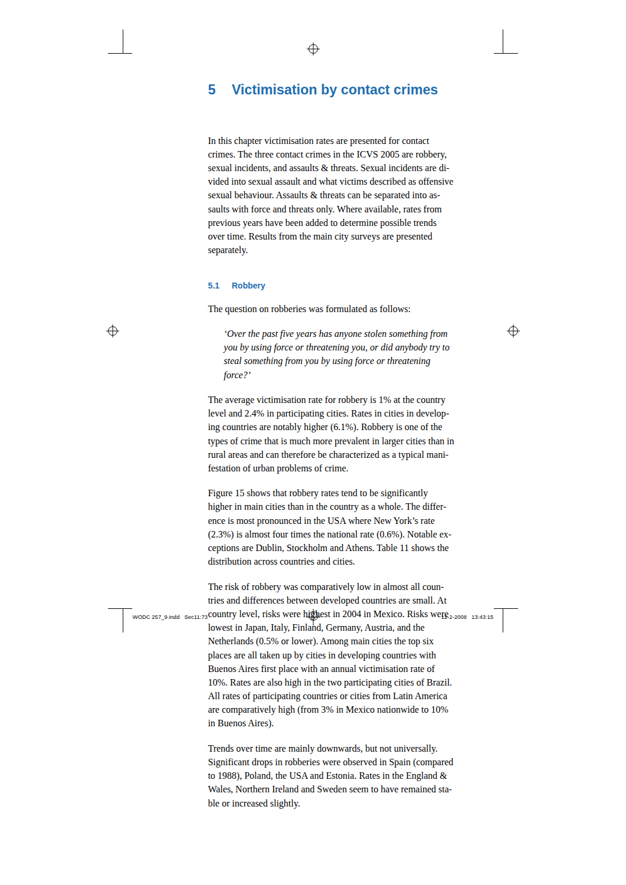5 Victimisation by contact crimes
In this chapter victimisation rates are presented for contact crimes. The three contact crimes in the ICVS 2005 are robbery, sexual incidents, and assaults & threats. Sexual incidents are divided into sexual assault and what victims described as offensive sexual behaviour. Assaults & threats can be separated into assaults with force and threats only. Where available, rates from previous years have been added to determine possible trends over time. Results from the main city surveys are presented separately.
5.1 Robbery
The question on robberies was formulated as follows:
‘Over the past five years has anyone stolen something from you by using force or threatening you, or did anybody try to steal something from you by using force or threatening force?’
The average victimisation rate for robbery is 1% at the country level and 2.4% in participating cities. Rates in cities in developing countries are notably higher (6.1%). Robbery is one of the types of crime that is much more prevalent in larger cities than in rural areas and can therefore be characterized as a typical manifestation of urban problems of crime.
Figure 15 shows that robbery rates tend to be significantly higher in main cities than in the country as a whole. The difference is most pronounced in the USA where New York’s rate (2.3%) is almost four times the national rate (0.6%). Notable exceptions are Dublin, Stockholm and Athens. Table 11 shows the distribution across countries and cities.
The risk of robbery was comparatively low in almost all countries and differences between developed countries are small. At country level, risks were highest in 2004 in Mexico. Risks were lowest in Japan, Italy, Finland, Germany, Austria, and the Netherlands (0.5% or lower). Among main cities the top six places are all taken up by cities in developing countries with Buenos Aires first place with an annual victimisation rate of 10%. Rates are also high in the two participating cities of Brazil. All rates of participating countries or cities from Latin America are comparatively high (from 3% in Mexico nationwide to 10% in Buenos Aires).
Trends over time are mainly downwards, but not universally. Significant drops in robberies were observed in Spain (compared to 1988), Poland, the USA and Estonia. Rates in the England & Wales, Northern Ireland and Sweden seem to have remained stable or increased slightly.
WODC 257_9.indd Sec11:73 12-2-2008 13:43:15